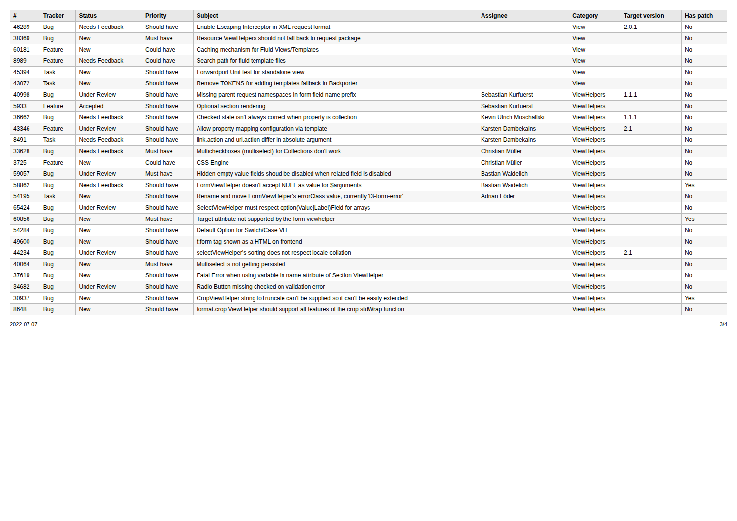| # | Tracker | Status | Priority | Subject | Assignee | Category | Target version | Has patch |
| --- | --- | --- | --- | --- | --- | --- | --- | --- |
| 46289 | Bug | Needs Feedback | Should have | Enable Escaping Interceptor in XML request format | | View | 2.0.1 | No |
| 38369 | Bug | New | Must have | Resource ViewHelpers should not fall back to request package | | View | | No |
| 60181 | Feature | New | Could have | Caching mechanism for Fluid Views/Templates | | View | | No |
| 8989 | Feature | Needs Feedback | Could have | Search path for fluid template files | | View | | No |
| 45394 | Task | New | Should have | Forwardport Unit test for standalone view | | View | | No |
| 43072 | Task | New | Should have | Remove TOKENS for adding templates fallback in Backporter | | View | | No |
| 40998 | Bug | Under Review | Should have | Missing parent request namespaces in form field name prefix | Sebastian Kurfuerst | ViewHelpers | 1.1.1 | No |
| 5933 | Feature | Accepted | Should have | Optional section rendering | Sebastian Kurfuerst | ViewHelpers | | No |
| 36662 | Bug | Needs Feedback | Should have | Checked state isn't always correct when property is collection | Kevin Ulrich Moschallski | ViewHelpers | 1.1.1 | No |
| 43346 | Feature | Under Review | Should have | Allow property mapping configuration via template | Karsten Dambekalns | ViewHelpers | 2.1 | No |
| 8491 | Task | Needs Feedback | Should have | link.action and uri.action differ in absolute argument | Karsten Dambekalns | ViewHelpers | | No |
| 33628 | Bug | Needs Feedback | Must have | Multicheckboxes (multiselect) for Collections don't work | Christian Müller | ViewHelpers | | No |
| 3725 | Feature | New | Could have | CSS Engine | Christian Müller | ViewHelpers | | No |
| 59057 | Bug | Under Review | Must have | Hidden empty value fields shoud be disabled when related field is disabled | Bastian Waidelich | ViewHelpers | | No |
| 58862 | Bug | Needs Feedback | Should have | FormViewHelper doesn't accept NULL as value for $arguments | Bastian Waidelich | ViewHelpers | | Yes |
| 54195 | Task | New | Should have | Rename and move FormViewHelper's errorClass value, currently 'f3-form-error' | Adrian Föder | ViewHelpers | | No |
| 65424 | Bug | Under Review | Should have | SelectViewHelper must respect option(Value/Label)Field for arrays | | ViewHelpers | | No |
| 60856 | Bug | New | Must have | Target attribute not supported by the form viewhelper | | ViewHelpers | | Yes |
| 54284 | Bug | New | Should have | Default Option for Switch/Case VH | | ViewHelpers | | No |
| 49600 | Bug | New | Should have | f:form tag shown as a HTML on frontend | | ViewHelpers | | No |
| 44234 | Bug | Under Review | Should have | selectViewHelper's sorting does not respect locale collation | | ViewHelpers | 2.1 | No |
| 40064 | Bug | New | Must have | Multiselect is not getting persisted | | ViewHelpers | | No |
| 37619 | Bug | New | Should have | Fatal Error when using variable in name attribute of Section ViewHelper | | ViewHelpers | | No |
| 34682 | Bug | Under Review | Should have | Radio Button missing checked on validation error | | ViewHelpers | | No |
| 30937 | Bug | New | Should have | CropViewHelper stringToTruncate can't be supplied so it can't be easily extended | | ViewHelpers | | Yes |
| 8648 | Bug | New | Should have | format.crop ViewHelper should support all features of the crop stdWrap function | | ViewHelpers | | No |
2022-07-07 3/4